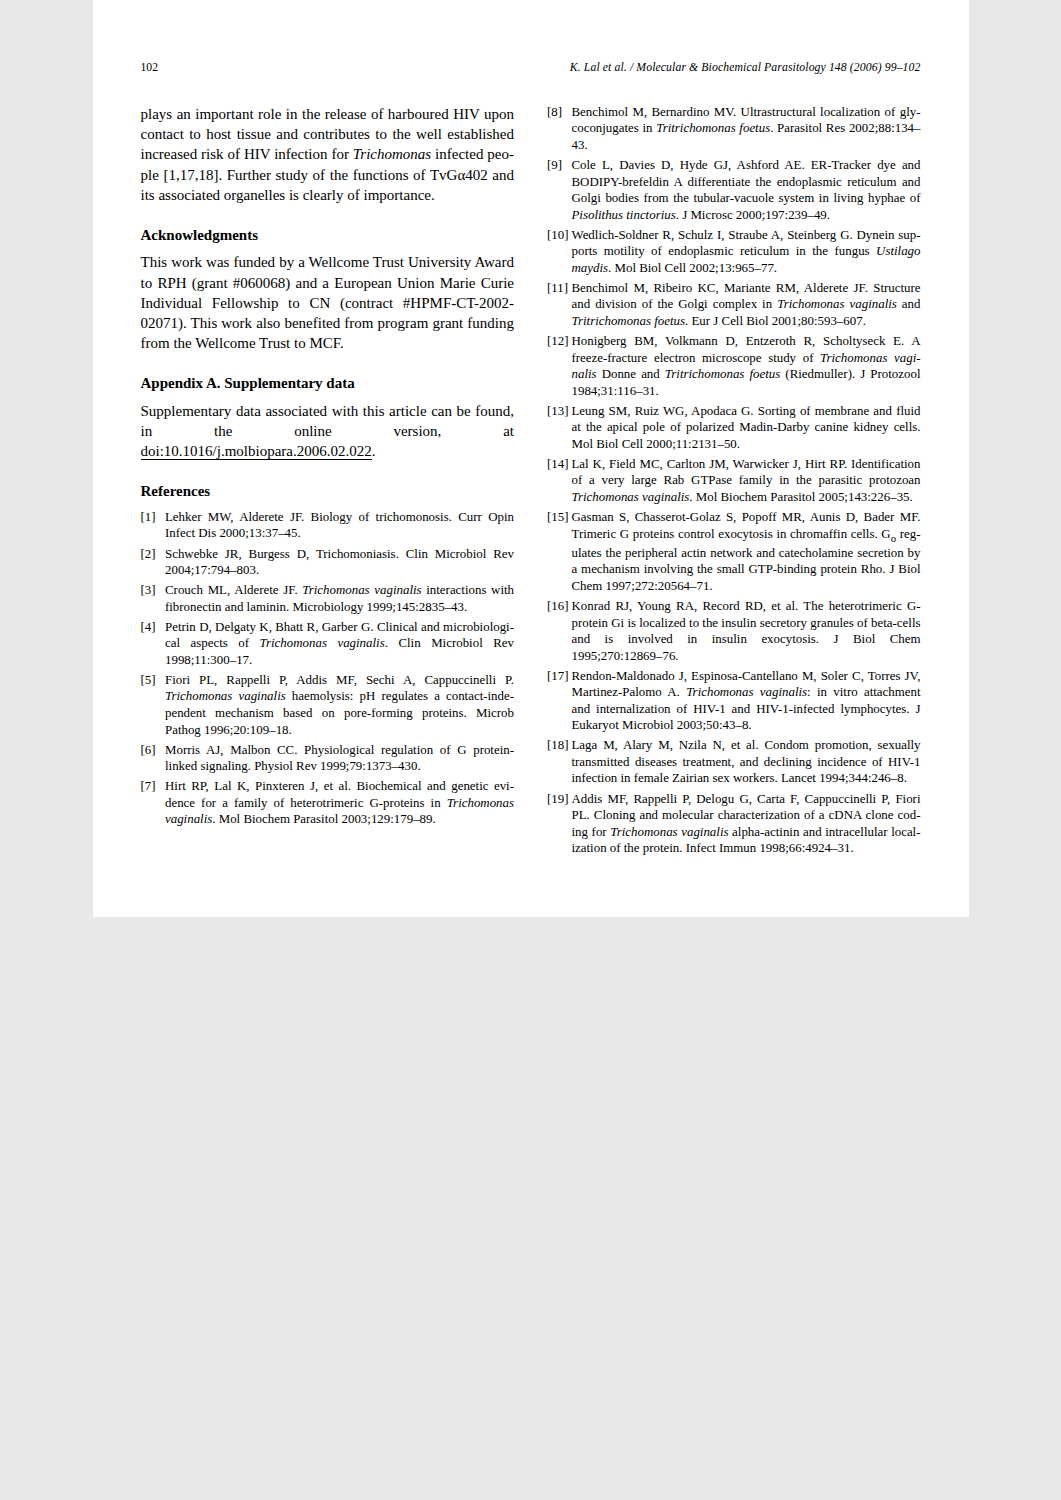102 K. Lal et al. / Molecular & Biochemical Parasitology 148 (2006) 99–102
plays an important role in the release of harboured HIV upon contact to host tissue and contributes to the well established increased risk of HIV infection for Trichomonas infected people [1,17,18]. Further study of the functions of TvGα402 and its associated organelles is clearly of importance.
Acknowledgments
This work was funded by a Wellcome Trust University Award to RPH (grant #060068) and a European Union Marie Curie Individual Fellowship to CN (contract #HPMF-CT-2002-02071). This work also benefited from program grant funding from the Wellcome Trust to MCF.
Appendix A. Supplementary data
Supplementary data associated with this article can be found, in the online version, at doi:10.1016/j.molbiopara.2006.02.022.
References
[1] Lehker MW, Alderete JF. Biology of trichomonosis. Curr Opin Infect Dis 2000;13:37–45.
[2] Schwebke JR, Burgess D, Trichomoniasis. Clin Microbiol Rev 2004;17:794–803.
[3] Crouch ML, Alderete JF. Trichomonas vaginalis interactions with fibronectin and laminin. Microbiology 1999;145:2835–43.
[4] Petrin D, Delgaty K, Bhatt R, Garber G. Clinical and microbiological aspects of Trichomonas vaginalis. Clin Microbiol Rev 1998;11:300–17.
[5] Fiori PL, Rappelli P, Addis MF, Sechi A, Cappuccinelli P. Trichomonas vaginalis haemolysis: pH regulates a contact-independent mechanism based on pore-forming proteins. Microb Pathog 1996;20:109–18.
[6] Morris AJ, Malbon CC. Physiological regulation of G protein-linked signaling. Physiol Rev 1999;79:1373–430.
[7] Hirt RP, Lal K, Pinxteren J, et al. Biochemical and genetic evidence for a family of heterotrimeric G-proteins in Trichomonas vaginalis. Mol Biochem Parasitol 2003;129:179–89.
[8] Benchimol M, Bernardino MV. Ultrastructural localization of glycoconjugates in Tritrichomonas foetus. Parasitol Res 2002;88:134–43.
[9] Cole L, Davies D, Hyde GJ, Ashford AE. ER-Tracker dye and BODIPY-brefeldin A differentiate the endoplasmic reticulum and Golgi bodies from the tubular-vacuole system in living hyphae of Pisolithus tinctorius. J Microsc 2000;197:239–49.
[10] Wedlich-Soldner R, Schulz I, Straube A, Steinberg G. Dynein supports motility of endoplasmic reticulum in the fungus Ustilago maydis. Mol Biol Cell 2002;13:965–77.
[11] Benchimol M, Ribeiro KC, Mariante RM, Alderete JF. Structure and division of the Golgi complex in Trichomonas vaginalis and Tritrichomonas foetus. Eur J Cell Biol 2001;80:593–607.
[12] Honigberg BM, Volkmann D, Entzeroth R, Scholtyseck E. A freeze-fracture electron microscope study of Trichomonas vaginalis Donne and Tritrichomonas foetus (Riedmuller). J Protozool 1984;31:116–31.
[13] Leung SM, Ruiz WG, Apodaca G. Sorting of membrane and fluid at the apical pole of polarized Madin-Darby canine kidney cells. Mol Biol Cell 2000;11:2131–50.
[14] Lal K, Field MC, Carlton JM, Warwicker J, Hirt RP. Identification of a very large Rab GTPase family in the parasitic protozoan Trichomonas vaginalis. Mol Biochem Parasitol 2005;143:226–35.
[15] Gasman S, Chasserot-Golaz S, Popoff MR, Aunis D, Bader MF. Trimeric G proteins control exocytosis in chromaffin cells. Go regulates the peripheral actin network and catecholamine secretion by a mechanism involving the small GTP-binding protein Rho. J Biol Chem 1997;272:20564–71.
[16] Konrad RJ, Young RA, Record RD, et al. The heterotrimeric G-protein Gi is localized to the insulin secretory granules of beta-cells and is involved in insulin exocytosis. J Biol Chem 1995;270:12869–76.
[17] Rendon-Maldonado J, Espinosa-Cantellano M, Soler C, Torres JV, Martinez-Palomo A. Trichomonas vaginalis: in vitro attachment and internalization of HIV-1 and HIV-1-infected lymphocytes. J Eukaryot Microbiol 2003;50:43–8.
[18] Laga M, Alary M, Nzila N, et al. Condom promotion, sexually transmitted diseases treatment, and declining incidence of HIV-1 infection in female Zairian sex workers. Lancet 1994;344:246–8.
[19] Addis MF, Rappelli P, Delogu G, Carta F, Cappuccinelli P, Fiori PL. Cloning and molecular characterization of a cDNA clone coding for Trichomonas vaginalis alpha-actinin and intracellular localization of the protein. Infect Immun 1998;66:4924–31.